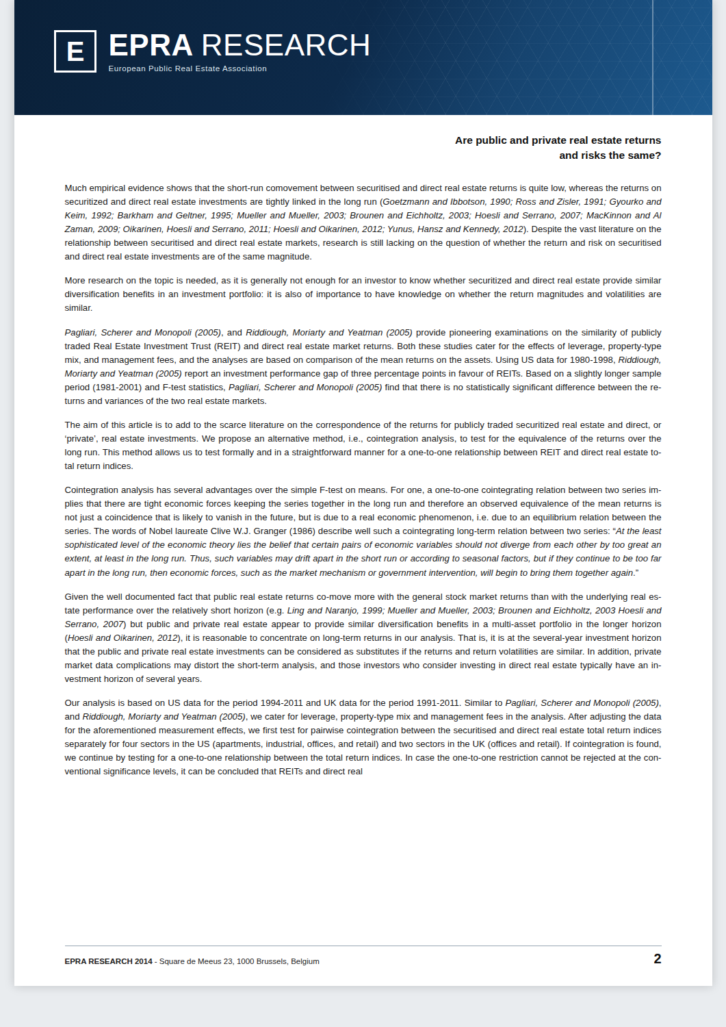E
EPRA RESEARCH
European Public Real Estate Association
Are public and private real estate returns
and risks the same?
Much empirical evidence shows that the short-run comovement between securitised and direct real estate returns is quite low, whereas the returns on securitized and direct real estate investments are tightly linked in the long run (Goetzmann and Ibbotson, 1990; Ross and Zisler, 1991; Gyourko and Keim, 1992; Barkham and Geltner, 1995; Mueller and Mueller, 2003; Brounen and Eichholtz, 2003; Hoesli and Serrano, 2007; MacKinnon and Al Zaman, 2009; Oikarinen, Hoesli and Serrano, 2011; Hoesli and Oikarinen, 2012; Yunus, Hansz and Kennedy, 2012). Despite the vast literature on the relationship between securitised and direct real estate markets, research is still lacking on the question of whether the return and risk on securitised and direct real estate investments are of the same magnitude.
More research on the topic is needed, as it is generally not enough for an investor to know whether securitized and direct real estate provide similar diversification benefits in an investment portfolio: it is also of importance to have knowledge on whether the return magnitudes and volatilities are similar.
Pagliari, Scherer and Monopoli (2005), and Riddiough, Moriarty and Yeatman (2005) provide pioneering examinations on the similarity of publicly traded Real Estate Investment Trust (REIT) and direct real estate market returns. Both these studies cater for the effects of leverage, property-type mix, and management fees, and the analyses are based on comparison of the mean returns on the assets. Using US data for 1980-1998, Riddiough, Moriarty and Yeatman (2005) report an investment performance gap of three percentage points in favour of REITs. Based on a slightly longer sample period (1981-2001) and F-test statistics, Pagliari, Scherer and Monopoli (2005) find that there is no statistically significant difference between the returns and variances of the two real estate markets.
The aim of this article is to add to the scarce literature on the correspondence of the returns for publicly traded securitized real estate and direct, or ‘private’, real estate investments. We propose an alternative method, i.e., cointegration analysis, to test for the equivalence of the returns over the long run. This method allows us to test formally and in a straightforward manner for a one-to-one relationship between REIT and direct real estate total return indices.
Cointegration analysis has several advantages over the simple F-test on means. For one, a one-to-one cointegrating relation between two series implies that there are tight economic forces keeping the series together in the long run and therefore an observed equivalence of the mean returns is not just a coincidence that is likely to vanish in the future, but is due to a real economic phenomenon, i.e. due to an equilibrium relation between the series. The words of Nobel laureate Clive W.J. Granger (1986) describe well such a cointegrating long-term relation between two series: “At the least sophisticated level of the economic theory lies the belief that certain pairs of economic variables should not diverge from each other by too great an extent, at least in the long run. Thus, such variables may drift apart in the short run or according to seasonal factors, but if they continue to be too far apart in the long run, then economic forces, such as the market mechanism or government intervention, will begin to bring them together again.”
Given the well documented fact that public real estate returns co-move more with the general stock market returns than with the underlying real estate performance over the relatively short horizon (e.g. Ling and Naranjo, 1999; Mueller and Mueller, 2003; Brounen and Eichholtz, 2003 Hoesli and Serrano, 2007) but public and private real estate appear to provide similar diversification benefits in a multi-asset portfolio in the longer horizon (Hoesli and Oikarinen, 2012), it is reasonable to concentrate on long-term returns in our analysis. That is, it is at the several-year investment horizon that the public and private real estate investments can be considered as substitutes if the returns and return volatilities are similar. In addition, private market data complications may distort the short-term analysis, and those investors who consider investing in direct real estate typically have an investment horizon of several years.
Our analysis is based on US data for the period 1994-2011 and UK data for the period 1991-2011. Similar to Pagliari, Scherer and Monopoli (2005), and Riddiough, Moriarty and Yeatman (2005), we cater for leverage, property-type mix and management fees in the analysis. After adjusting the data for the aforementioned measurement effects, we first test for pairwise cointegration between the securitised and direct real estate total return indices separately for four sectors in the US (apartments, industrial, offices, and retail) and two sectors in the UK (offices and retail). If cointegration is found, we continue by testing for a one-to-one relationship between the total return indices. In case the one-to-one restriction cannot be rejected at the conventional significance levels, it can be concluded that REITs and direct real
EPRA RESEARCH 2014 - Square de Meeus 23, 1000 Brussels, Belgium
2